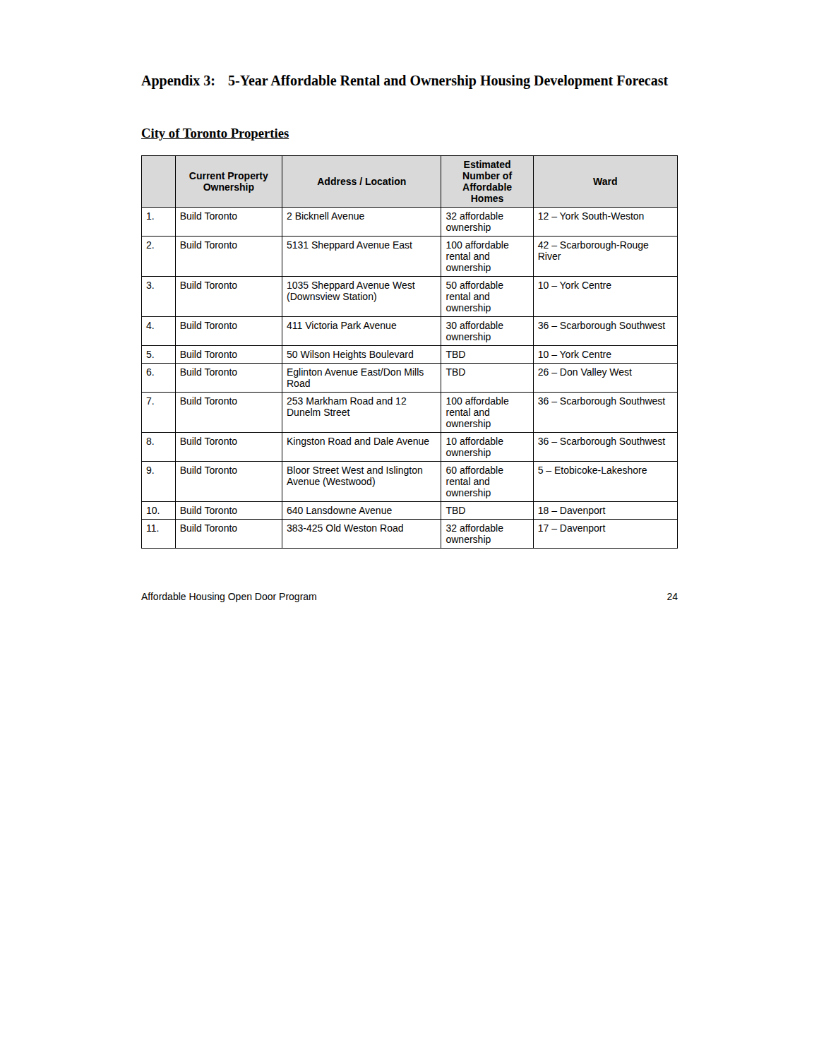Appendix 3: 5-Year Affordable Rental and Ownership Housing Development Forecast
City of Toronto Properties
| | Current Property Ownership | Address / Location | Estimated Number of Affordable Homes | Ward |
| --- | --- | --- | --- | --- |
| 1. | Build Toronto | 2 Bicknell Avenue | 32 affordable ownership | 12 – York South-Weston |
| 2. | Build Toronto | 5131 Sheppard Avenue East | 100 affordable rental and ownership | 42 – Scarborough-Rouge River |
| 3. | Build Toronto | 1035 Sheppard Avenue West (Downsview Station) | 50 affordable rental and ownership | 10 – York Centre |
| 4. | Build Toronto | 411 Victoria Park Avenue | 30 affordable ownership | 36 – Scarborough Southwest |
| 5. | Build Toronto | 50 Wilson Heights Boulevard | TBD | 10 – York Centre |
| 6. | Build Toronto | Eglinton Avenue East/Don Mills Road | TBD | 26 – Don Valley West |
| 7. | Build Toronto | 253 Markham Road and 12 Dunelm Street | 100 affordable rental and ownership | 36 – Scarborough Southwest |
| 8. | Build Toronto | Kingston Road and Dale Avenue | 10 affordable ownership | 36 – Scarborough Southwest |
| 9. | Build Toronto | Bloor Street West and Islington Avenue (Westwood) | 60 affordable rental and ownership | 5 – Etobicoke-Lakeshore |
| 10. | Build Toronto | 640 Lansdowne Avenue | TBD | 18 – Davenport |
| 11. | Build Toronto | 383-425 Old Weston Road | 32 affordable ownership | 17 – Davenport |
Affordable Housing Open Door Program 24